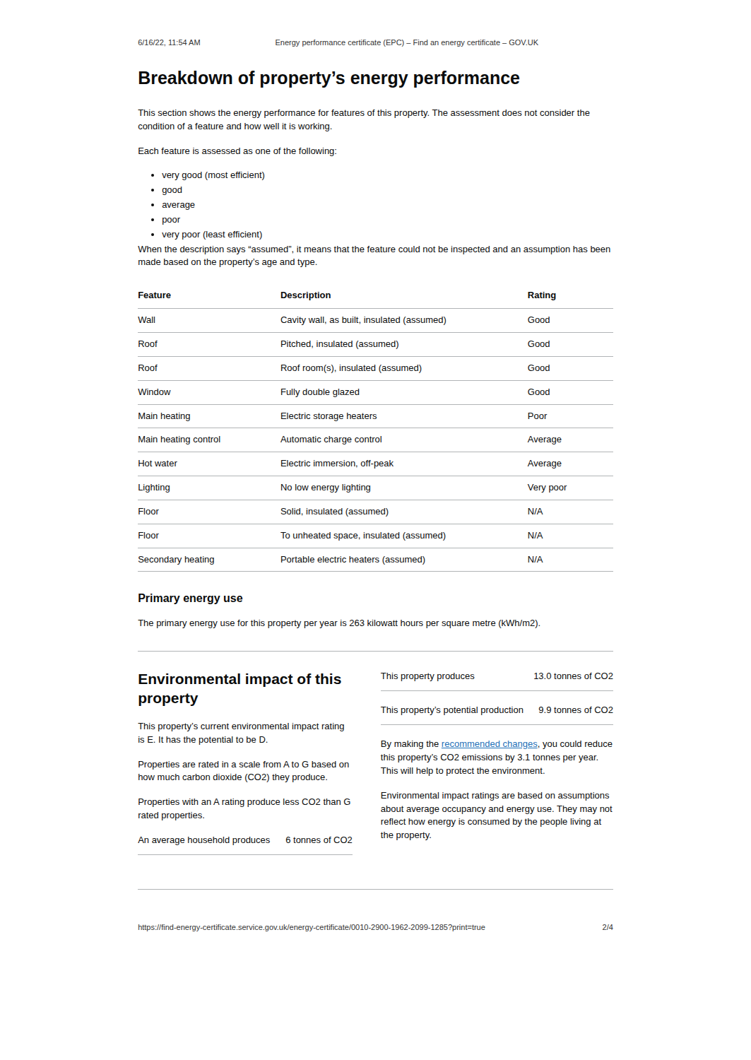6/16/22, 11:54 AM
Energy performance certificate (EPC) – Find an energy certificate – GOV.UK
Breakdown of property’s energy performance
This section shows the energy performance for features of this property. The assessment does not consider the condition of a feature and how well it is working.
Each feature is assessed as one of the following:
very good (most efficient)
good
average
poor
very poor (least efficient)
When the description says “assumed”, it means that the feature could not be inspected and an assumption has been made based on the property’s age and type.
| Feature | Description | Rating |
| --- | --- | --- |
| Wall | Cavity wall, as built, insulated (assumed) | Good |
| Roof | Pitched, insulated (assumed) | Good |
| Roof | Roof room(s), insulated (assumed) | Good |
| Window | Fully double glazed | Good |
| Main heating | Electric storage heaters | Poor |
| Main heating control | Automatic charge control | Average |
| Hot water | Electric immersion, off-peak | Average |
| Lighting | No low energy lighting | Very poor |
| Floor | Solid, insulated (assumed) | N/A |
| Floor | To unheated space, insulated (assumed) | N/A |
| Secondary heating | Portable electric heaters (assumed) | N/A |
Primary energy use
The primary energy use for this property per year is 263 kilowatt hours per square metre (kWh/m2).
Environmental impact of this property
This property’s current environmental impact rating is E. It has the potential to be D.
Properties are rated in a scale from A to G based on how much carbon dioxide (CO2) they produce.
Properties with an A rating produce less CO2 than G rated properties.
An average household produces
6 tonnes of CO2
This property produces
13.0 tonnes of CO2
This property’s potential production
9.9 tonnes of CO2
By making the recommended changes, you could reduce this property’s CO2 emissions by 3.1 tonnes per year. This will help to protect the environment.
Environmental impact ratings are based on assumptions about average occupancy and energy use. They may not reflect how energy is consumed by the people living at the property.
https://find-energy-certificate.service.gov.uk/energy-certificate/0010-2900-1962-2099-1285?print=true
2/4